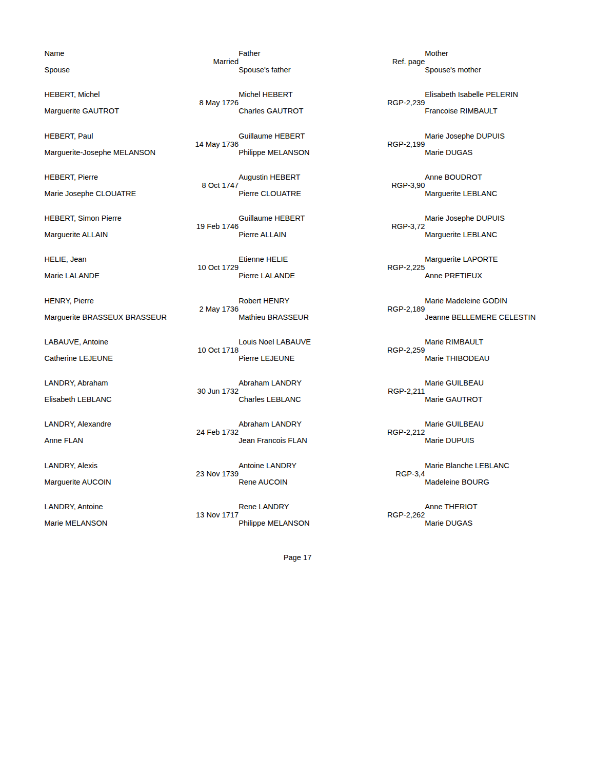| Name | | Father | | Mother |
| | Married | | Ref. page | |
| Spouse | | Spouse's father | | Spouse's mother |
| HEBERT, Michel | | Michel HEBERT | | Elisabeth Isabelle PELERIN |
| | 8 May 1726 | | RGP-2,239 | |
| Marguerite GAUTROT | | Charles GAUTROT | | Francoise RIMBAULT |
| HEBERT, Paul | | Guillaume HEBERT | | Marie Josephe DUPUIS |
| | 14 May 1736 | | RGP-2,199 | |
| Marguerite-Josephe MELANSON | | Philippe MELANSON | | Marie DUGAS |
| HEBERT, Pierre | | Augustin HEBERT | | Anne BOUDROT |
| | 8 Oct 1747 | | RGP-3,90 | |
| Marie Josephe CLOUATRE | | Pierre CLOUATRE | | Marguerite LEBLANC |
| HEBERT, Simon Pierre | | Guillaume HEBERT | | Marie Josephe DUPUIS |
| | 19 Feb 1746 | | RGP-3,72 | |
| Marguerite ALLAIN | | Pierre ALLAIN | | Marguerite LEBLANC |
| HELIE, Jean | | Etienne HELIE | | Marguerite LAPORTE |
| | 10 Oct 1729 | | RGP-2,225 | |
| Marie LALANDE | | Pierre LALANDE | | Anne PRETIEUX |
| HENRY, Pierre | | Robert HENRY | | Marie Madeleine GODIN |
| | 2 May 1736 | | RGP-2,189 | |
| Marguerite BRASSEUX BRASSEUR | | Mathieu BRASSEUR | | Jeanne BELLEMERE CELESTIN |
| LABAUVE, Antoine | | Louis Noel LABAUVE | | Marie RIMBAULT |
| | 10 Oct 1718 | | RGP-2,259 | |
| Catherine LEJEUNE | | Pierre LEJEUNE | | Marie THIBODEAU |
| LANDRY, Abraham | | Abraham LANDRY | | Marie GUILBEAU |
| | 30 Jun 1732 | | RGP-2,211 | |
| Elisabeth LEBLANC | | Charles LEBLANC | | Marie GAUTROT |
| LANDRY, Alexandre | | Abraham LANDRY | | Marie GUILBEAU |
| | 24 Feb 1732 | | RGP-2,212 | |
| Anne FLAN | | Jean Francois FLAN | | Marie DUPUIS |
| LANDRY, Alexis | | Antoine LANDRY | | Marie Blanche LEBLANC |
| | 23 Nov 1739 | | RGP-3,4 | |
| Marguerite AUCOIN | | Rene AUCOIN | | Madeleine BOURG |
| LANDRY, Antoine | | Rene LANDRY | | Anne THERIOT |
| | 13 Nov 1717 | | RGP-2,262 | |
| Marie MELANSON | | Philippe MELANSON | | Marie DUGAS |
Page 17